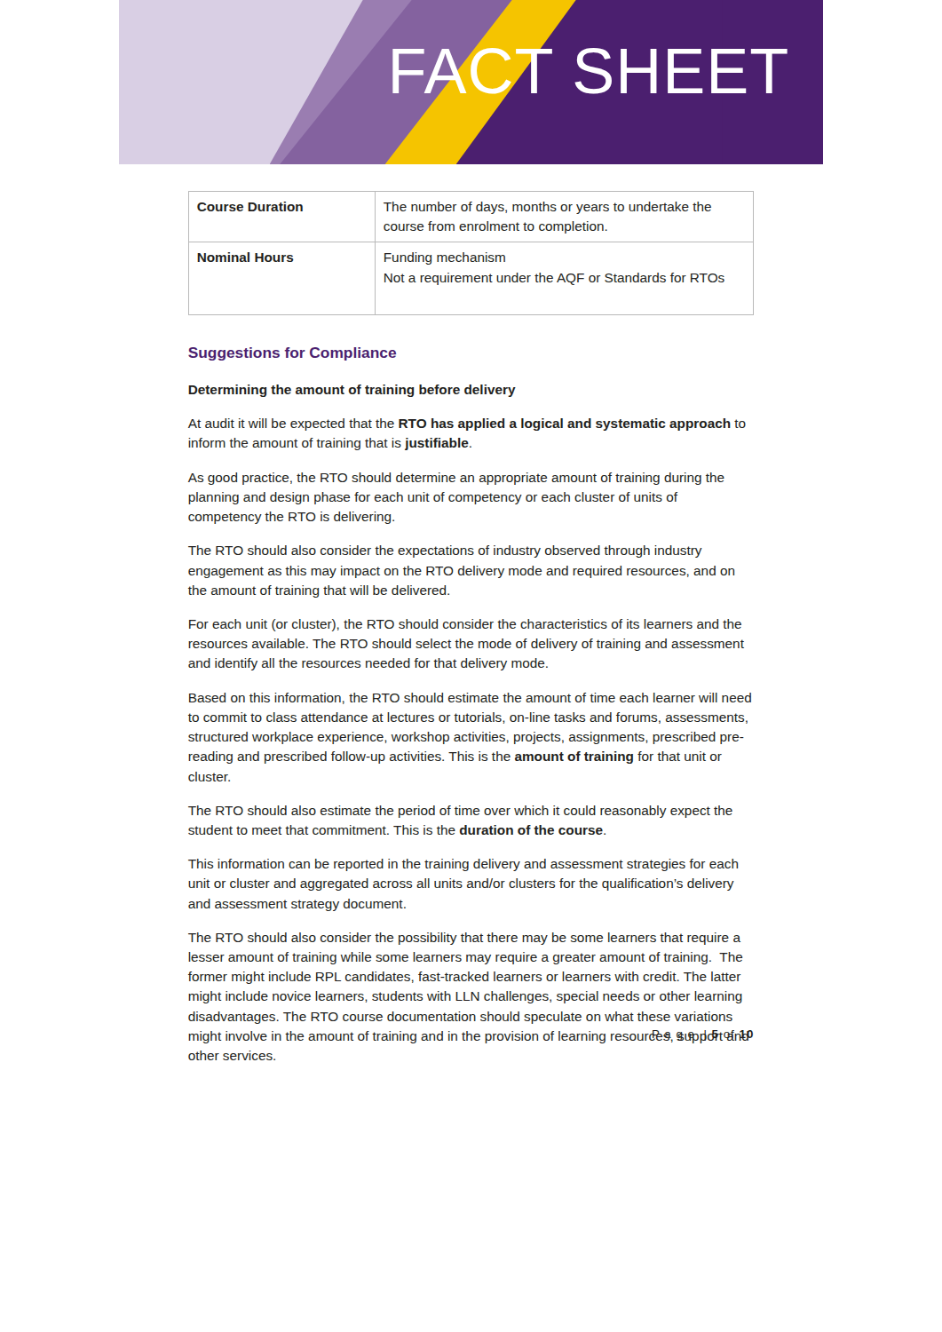FACT SHEET
| Course Duration | The number of days, months or years to undertake the course from enrolment to completion. |
| Nominal Hours | Funding mechanism Not a requirement under the AQF or Standards for RTOs |
Suggestions for Compliance
Determining the amount of training before delivery
At audit it will be expected that the RTO has applied a logical and systematic approach to inform the amount of training that is justifiable.
As good practice, the RTO should determine an appropriate amount of training during the planning and design phase for each unit of competency or each cluster of units of competency the RTO is delivering.
The RTO should also consider the expectations of industry observed through industry engagement as this may impact on the RTO delivery mode and required resources, and on the amount of training that will be delivered.
For each unit (or cluster), the RTO should consider the characteristics of its learners and the resources available. The RTO should select the mode of delivery of training and assessment and identify all the resources needed for that delivery mode.
Based on this information, the RTO should estimate the amount of time each learner will need to commit to class attendance at lectures or tutorials, on-line tasks and forums, assessments, structured workplace experience, workshop activities, projects, assignments, prescribed pre-reading and prescribed follow-up activities. This is the amount of training for that unit or cluster.
The RTO should also estimate the period of time over which it could reasonably expect the student to meet that commitment. This is the duration of the course.
This information can be reported in the training delivery and assessment strategies for each unit or cluster and aggregated across all units and/or clusters for the qualification’s delivery and assessment strategy document.
The RTO should also consider the possibility that there may be some learners that require a lesser amount of training while some learners may require a greater amount of training. The former might include RPL candidates, fast-tracked learners or learners with credit. The latter might include novice learners, students with LLN challenges, special needs or other learning disadvantages. The RTO course documentation should speculate on what these variations might involve in the amount of training and in the provision of learning resources, support and other services.
P a g e | 5 of 10